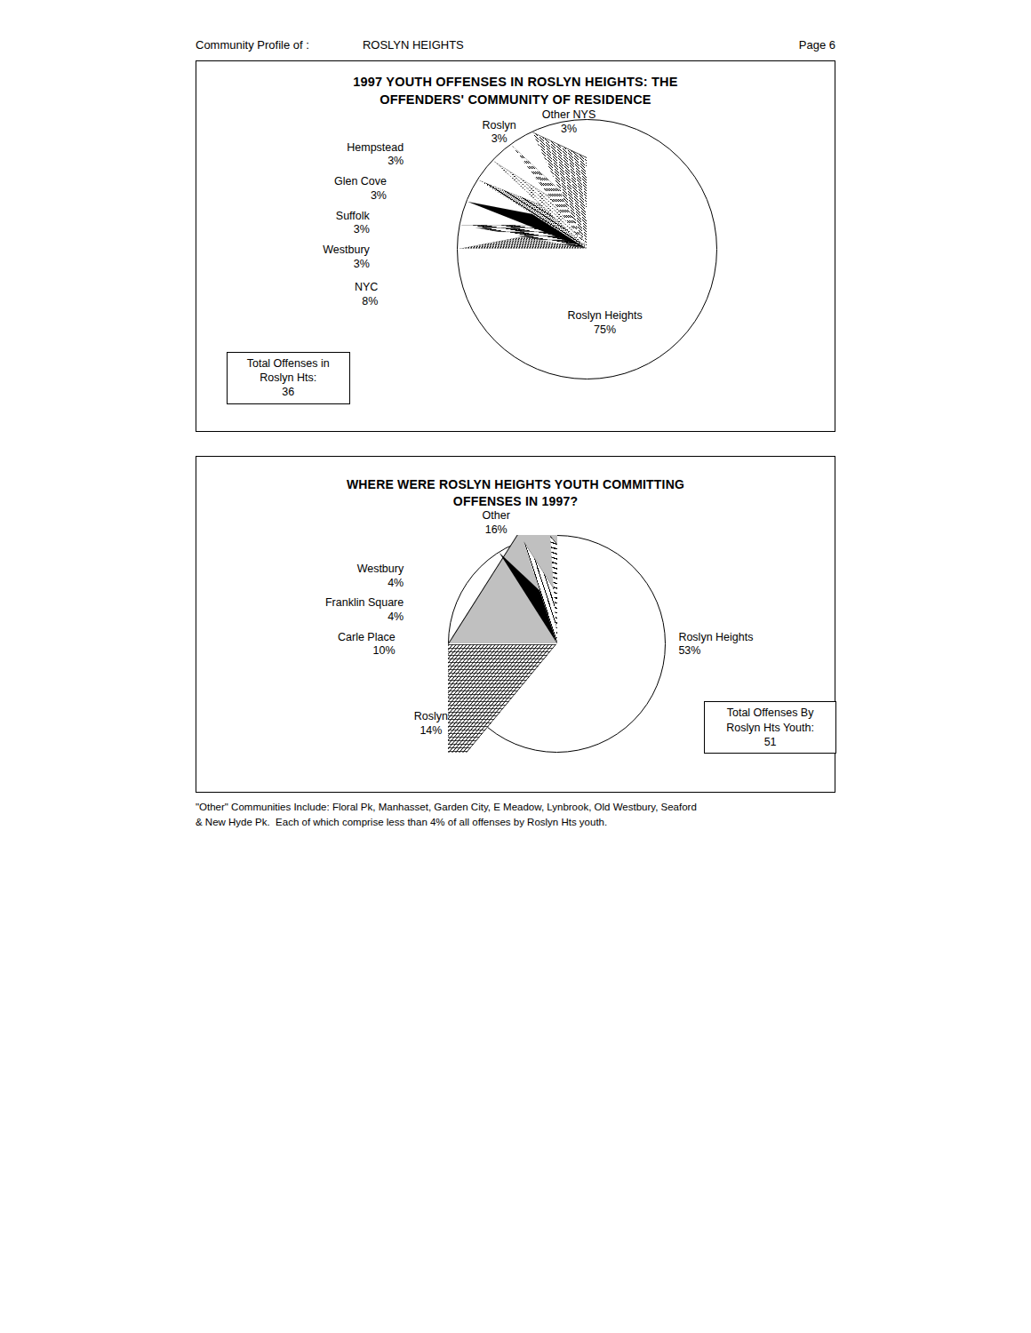Community Profile of :
ROSLYN HEIGHTS
Page 6
1997 YOUTH OFFENSES IN ROSLYN HEIGHTS: THE
OFFENDERS' COMMUNITY OF RESIDENCE
Order from 12 o'clock going counter-clockwise: Other NYS 3%, Roslyn 3%, Hempstead 3%, Glen Cove 3%, Suffolk 3%, Westbury 3%, NYC 8% (total 26% ≈ quadrant)
Other NYS
3%
Roslyn
3%
Hempstead
3%
Glen Cove
3%
Suffolk
3%
Westbury
3%
NYC
8%
Roslyn Heights
75%
Total Offenses in
Roslyn Hts:
36
WHERE WERE ROSLYN HEIGHTS YOUTH COMMITTING
OFFENSES IN 1997?
Going counter-clockwise from 12 o'clock: Other 16%, Westbury 4%, Franklin Square 4%, Carle Place 10%, Roslyn 14%
Other
16%
Westbury
4%
Franklin Square
4%
Carle Place
10%
Roslyn
14%
Roslyn Heights
53%
Total Offenses By
Roslyn Hts Youth:
51
"Other" Communities Include: Floral Pk, Manhasset, Garden City, E Meadow, Lynbrook, Old Westbury, Seaford
& New Hyde Pk. Each of which comprise less than 4% of all offenses by Roslyn Hts youth.